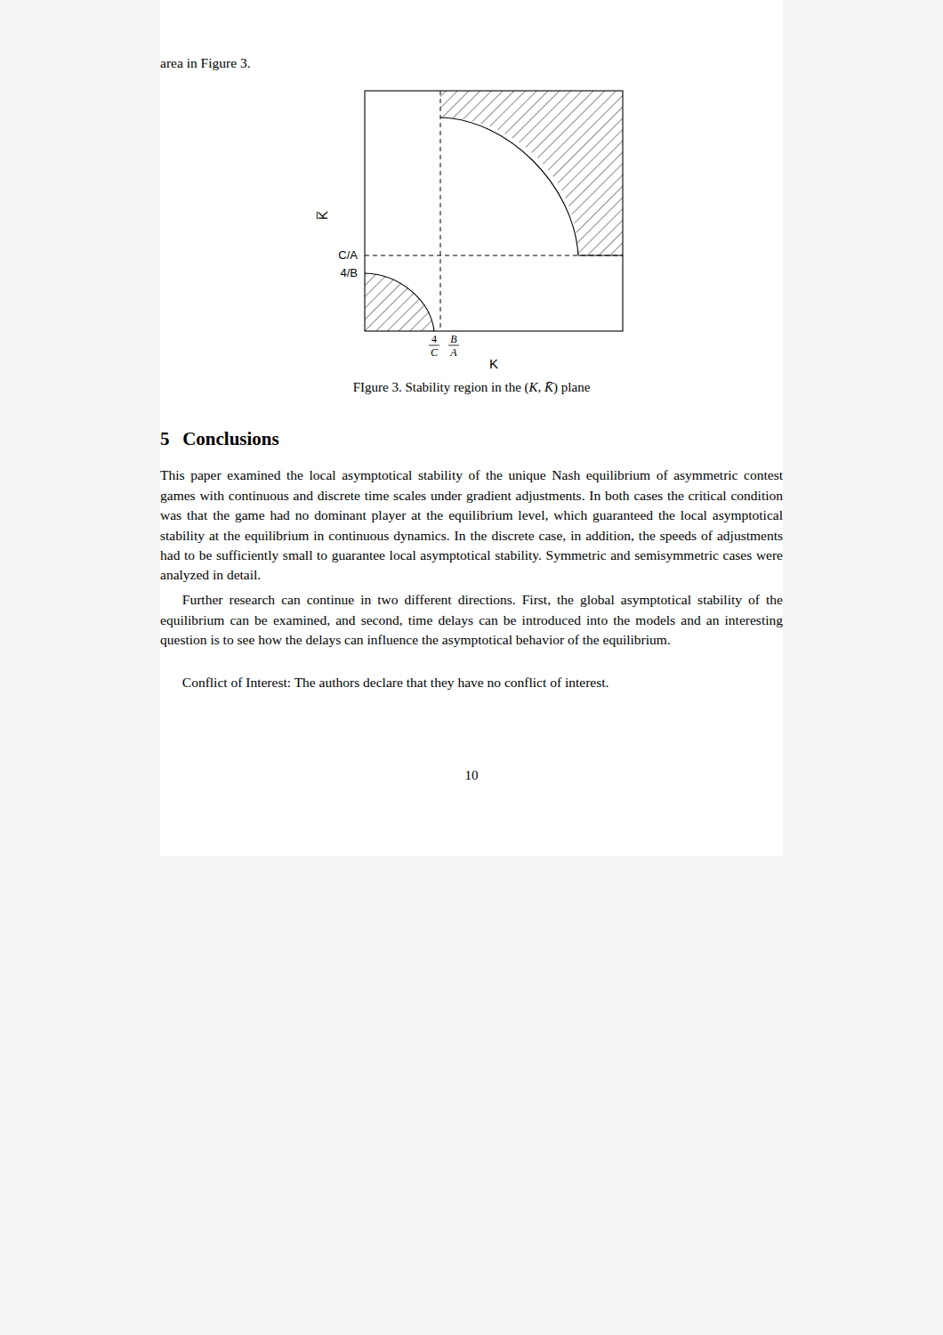area in Figure 3.
C/A 4/B K̅ 4 C B A K
FIgure 3. Stability region in the (K, K̄) plane
5 Conclusions
This paper examined the local asymptotical stability of the unique Nash equilibrium of asymmetric contest games with continuous and discrete time scales under gradient adjustments. In both cases the critical condition was that the game had no dominant player at the equilibrium level, which guaranteed the local asymptotical stability at the equilibrium in continuous dynamics. In the discrete case, in addition, the speeds of adjustments had to be sufficiently small to guarantee local asymptotical stability. Symmetric and semisymmetric cases were analyzed in detail.
Further research can continue in two different directions. First, the global asymptotical stability of the equilibrium can be examined, and second, time delays can be introduced into the models and an interesting question is to see how the delays can influence the asymptotical behavior of the equilibrium.
Conflict of Interest: The authors declare that they have no conflict of interest.
10